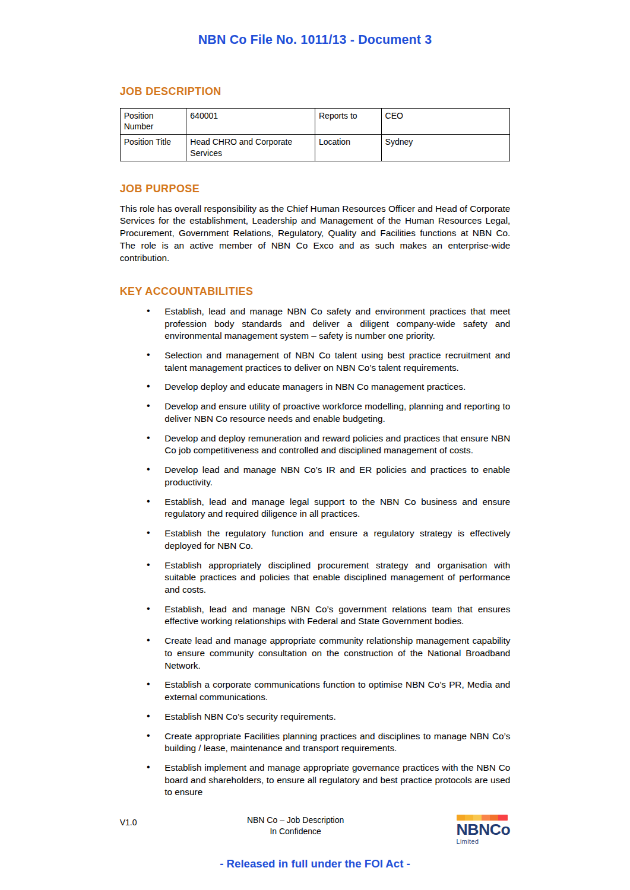NBN Co File No. 1011/13 - Document 3
JOB DESCRIPTION
| Position Number | 640001 | Reports to | CEO |
| Position Title | Head CHRO and Corporate Services | Location | Sydney |
JOB PURPOSE
This role has overall responsibility as the Chief Human Resources Officer and Head of Corporate Services for the establishment, Leadership and Management of the Human Resources Legal, Procurement, Government Relations, Regulatory, Quality and Facilities functions at NBN Co. The role is an active member of NBN Co Exco and as such makes an enterprise-wide contribution.
KEY ACCOUNTABILITIES
Establish, lead and manage NBN Co safety and environment practices that meet profession body standards and deliver a diligent company-wide safety and environmental management system – safety is number one priority.
Selection and management of NBN Co talent using best practice recruitment and talent management practices to deliver on NBN Co’s talent requirements.
Develop deploy and educate managers in NBN Co management practices.
Develop and ensure utility of proactive workforce modelling, planning and reporting to deliver NBN Co resource needs and enable budgeting.
Develop and deploy remuneration and reward policies and practices that ensure NBN Co job competitiveness and controlled and disciplined management of costs.
Develop lead and manage NBN Co’s IR and ER policies and practices to enable productivity.
Establish, lead and manage legal support to the NBN Co business and ensure regulatory and required diligence in all practices.
Establish the regulatory function and ensure a regulatory strategy is effectively deployed for NBN Co.
Establish appropriately disciplined procurement strategy and organisation with suitable practices and policies that enable disciplined management of performance and costs.
Establish, lead and manage NBN Co’s government relations team that ensures effective working relationships with Federal and State Government bodies.
Create lead and manage appropriate community relationship management capability to ensure community consultation on the construction of the National Broadband Network.
Establish a corporate communications function to optimise NBN Co’s PR, Media and external communications.
Establish NBN Co’s security requirements.
Create appropriate Facilities planning practices and disciplines to manage NBN Co’s building / lease, maintenance and transport requirements.
Establish implement and manage appropriate governance practices with the NBN Co board and shareholders, to ensure all regulatory and best practice protocols are used to ensure
V1.0
NBN Co – Job Description
In Confidence
NBNCo Limited
- Released in full under the FOI Act -